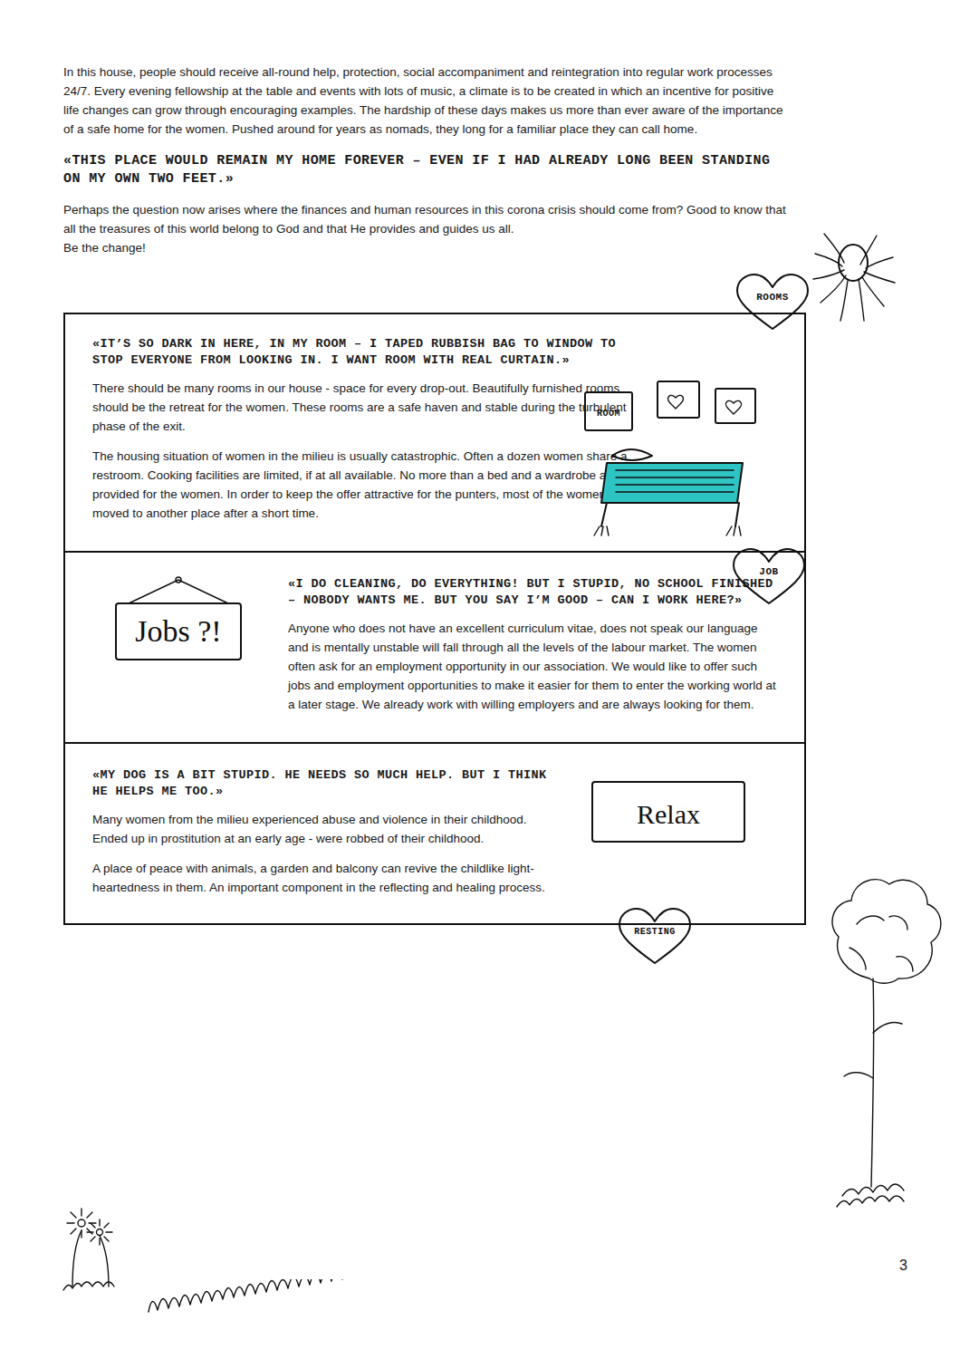In this house, people should receive all-round help, protection, social accompaniment and reintegration into regular work processes 24/7. Every evening fellowship at the table and events with lots of music, a climate is to be created in which an incentive for positive life changes can grow through encouraging examples. The hardship of these days makes us more than ever aware of the importance of a safe home for the women. Pushed around for years as nomads, they long for a familiar place they can call home.
«This place would remain my home forever – even if I had already long been standing on my own two feet.»
Perhaps the question now arises where the finances and human resources in this corona crisis should come from? Good to know that all the treasures of this world belong to God and that He provides and guides us all.
Be the change!
ROOMS Room
«It’s so dark in here, in my room – I taped rubbish bag to window to stop everyone from looking in. I want room with real curtain.»
There should be many rooms in our house - space for every drop-out. Beautifully furnished rooms should be the retreat for the women. These rooms are a safe haven and stable during the turbulent phase of the exit.
The housing situation of women in the milieu is usually catastrophic. Often a dozen women share a restroom. Cooking facilities are limited, if at all available. No more than a bed and a wardrobe are provided for the women. In order to keep the offer attractive for the punters, most of the women are moved to another place after a short time.
JOB
Jobs ?!
«I do cleaning, do everything! But I stupid, no school finished – nobody wants me. But you say I’m good – can I work here?»
Anyone who does not have an excellent curriculum vitae, does not speak our language and is mentally unstable will fall through all the levels of the labour market. The women often ask for an employment opportunity in our association. We would like to offer such jobs and employment opportunities to make it easier for them to enter the working world at a later stage. We already work with willing employers and are always looking for them.
RESTING
«My dog is a bit stupid. He needs so much help. But I think he helps me too.»
Many women from the milieu experienced abuse and violence in their childhood. Ended up in prostitution at an early age - were robbed of their childhood.
A place of peace with animals, a garden and balcony can revive the childlike light-heartedness in them. An important component in the reflecting and healing process.
Relax
3